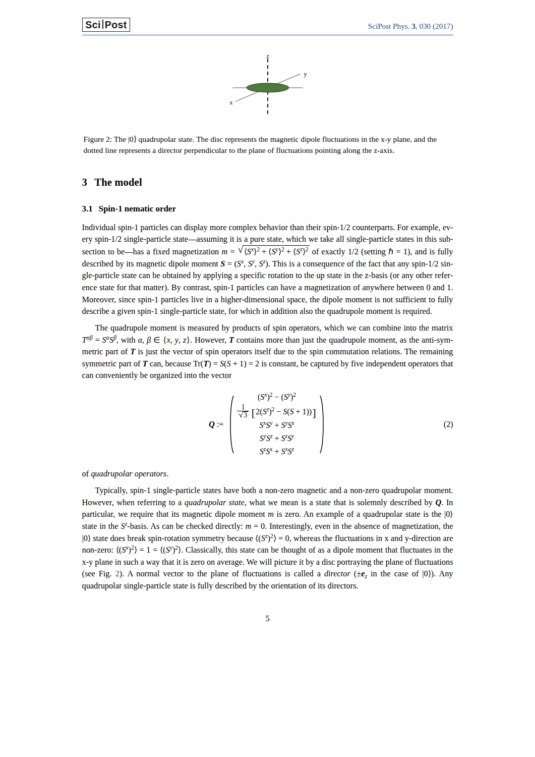Sci Post SciPost Phys. 3, 030 (2017)
z y x
Figure 2: The |0⟩ quadrupolar state. The disc represents the magnetic dipole fluctuations in the x-y plane, and the dotted line represents a director perpendicular to the plane of fluctuations pointing along the z-axis.
3 The model
3.1 Spin-1 nematic order
Individual spin-1 particles can display more complex behavior than their spin-1/2 counterparts. For example, every spin-1/2 single-particle state—assuming it is a pure state, which we take all single-particle states in this subsection to be—has a fixed magnetization m = ⟨Sx⟩2 + ⟨Sy⟩2 + ⟨Sz⟩2 of exactly 1/2 (setting ℏ = 1), and is fully described by its magnetic dipole moment S = (Sx, Sy, Sz). This is a consequence of the fact that any spin-1/2 single-particle state can be obtained by applying a specific rotation to the up state in the z-basis (or any other reference state for that matter). By contrast, spin-1 particles can have a magnetization of anywhere between 0 and 1. Moreover, since spin-1 particles live in a higher-dimensional space, the dipole moment is not sufficient to fully describe a given spin-1 single-particle state, for which in addition also the quadrupole moment is required.
The quadrupole moment is measured by products of spin operators, which we can combine into the matrix Tαβ = SαSβ, with α, β ∈ {x, y, z}. However, T contains more than just the quadrupole moment, as the anti-symmetric part of T is just the vector of spin operators itself due to the spin commutation relations. The remaining symmetric part of T can, because Tr(T) = S(S + 1) = 2 is constant, be captured by five independent operators that can conveniently be organized into the vector
Q :=
(Sx)2 − (Sy)2
132(Sz)2 − S(S + 1))
SxSy + SySx
SySz + SzSy
SzSx + SxSz
(2)
of quadrupolar operators.
Typically, spin-1 single-particle states have both a non-zero magnetic and a non-zero quadrupolar moment. However, when referring to a quadrupolar state, what we mean is a state that is solemnly described by Q. In particular, we require that its magnetic dipole moment m is zero. An example of a quadrupolar state is the |0⟩ state in the Sz-basis. As can be checked directly: m = 0. Interestingly, even in the absence of magnetization, the |0⟩ state does break spin-rotation symmetry because ⟨(Sz)2⟩ = 0, whereas the fluctuations in x and y-direction are non-zero: ⟨(Sx)2⟩ = 1 = ⟨(Sy)2⟩. Classically, this state can be thought of as a dipole moment that fluctuates in the x-y plane in such a way that it is zero on average. We will picture it by a disc portraying the plane of fluctuations (see Fig. 2). A normal vector to the plane of fluctuations is called a director (±ez in the case of |0⟩). Any quadrupolar single-particle state is fully described by the orientation of its directors.
5